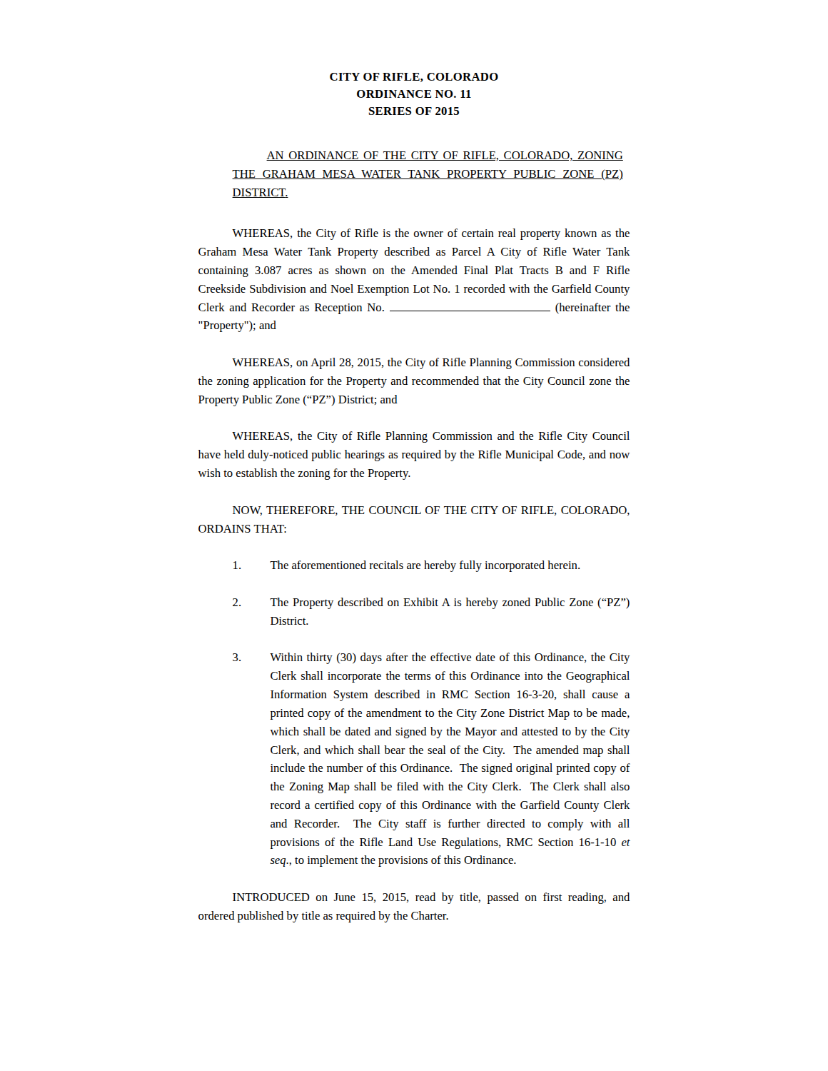CITY OF RIFLE, COLORADO
ORDINANCE NO. 11
SERIES OF 2015
AN ORDINANCE OF THE CITY OF RIFLE, COLORADO, ZONING THE GRAHAM MESA WATER TANK PROPERTY PUBLIC ZONE (PZ) DISTRICT.
WHEREAS, the City of Rifle is the owner of certain real property known as the Graham Mesa Water Tank Property described as Parcel A City of Rifle Water Tank containing 3.087 acres as shown on the Amended Final Plat Tracts B and F Rifle Creekside Subdivision and Noel Exemption Lot No. 1 recorded with the Garfield County Clerk and Recorder as Reception No. (hereinafter the "Property"); and
WHEREAS, on April 28, 2015, the City of Rifle Planning Commission considered the zoning application for the Property and recommended that the City Council zone the Property Public Zone (“PZ”) District; and
WHEREAS, the City of Rifle Planning Commission and the Rifle City Council have held duly-noticed public hearings as required by the Rifle Municipal Code, and now wish to establish the zoning for the Property.
NOW, THEREFORE, THE COUNCIL OF THE CITY OF RIFLE, COLORADO, ORDAINS THAT:
1. The aforementioned recitals are hereby fully incorporated herein.
2. The Property described on Exhibit A is hereby zoned Public Zone (“PZ”) District.
3. Within thirty (30) days after the effective date of this Ordinance, the City Clerk shall incorporate the terms of this Ordinance into the Geographical Information System described in RMC Section 16-3-20, shall cause a printed copy of the amendment to the City Zone District Map to be made, which shall be dated and signed by the Mayor and attested to by the City Clerk, and which shall bear the seal of the City. The amended map shall include the number of this Ordinance. The signed original printed copy of the Zoning Map shall be filed with the City Clerk. The Clerk shall also record a certified copy of this Ordinance with the Garfield County Clerk and Recorder. The City staff is further directed to comply with all provisions of the Rifle Land Use Regulations, RMC Section 16-1-10 et seq., to implement the provisions of this Ordinance.
INTRODUCED on June 15, 2015, read by title, passed on first reading, and ordered published by title as required by the Charter.